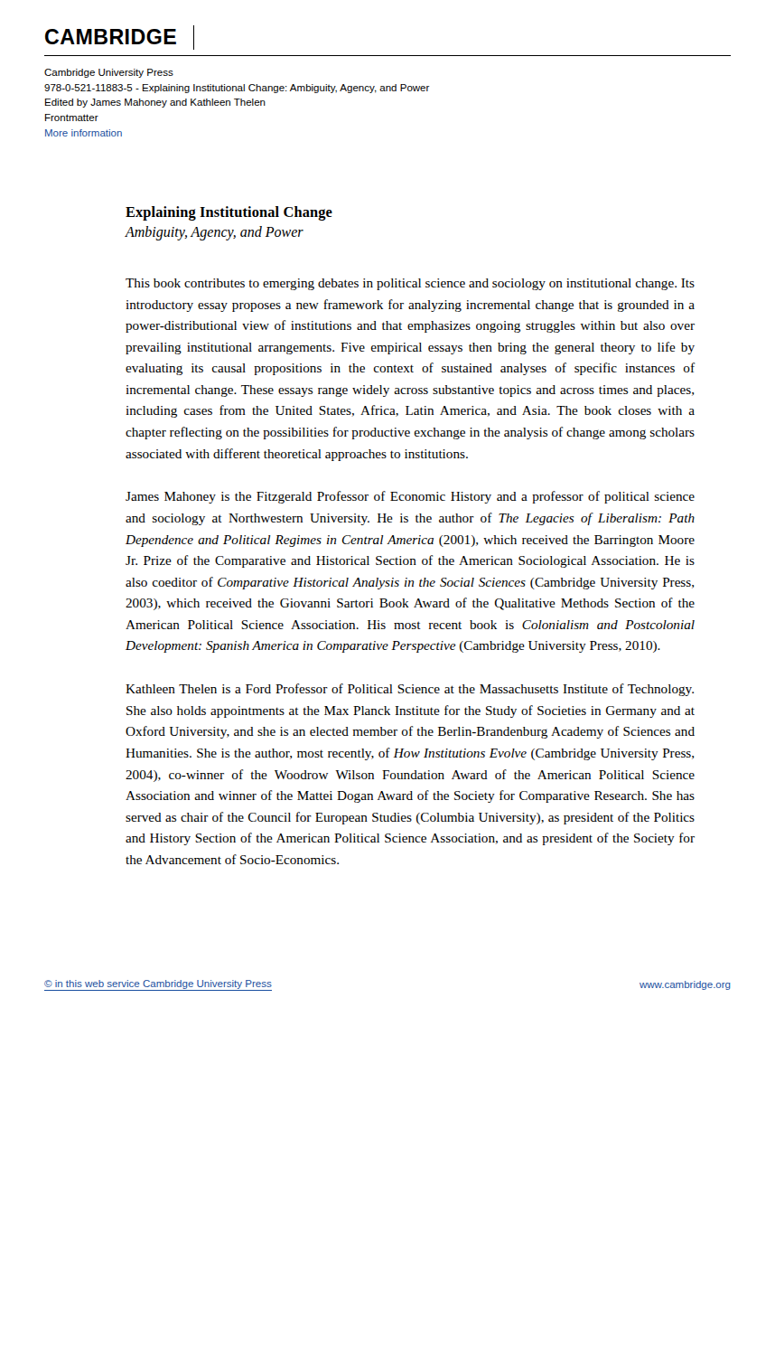CAMBRIDGE
Cambridge University Press
978-0-521-11883-5 - Explaining Institutional Change: Ambiguity, Agency, and Power
Edited by James Mahoney and Kathleen Thelen
Frontmatter
More information
Explaining Institutional Change
Ambiguity, Agency, and Power
This book contributes to emerging debates in political science and sociology on institutional change. Its introductory essay proposes a new framework for analyzing incremental change that is grounded in a power-distributional view of institutions and that emphasizes ongoing struggles within but also over prevailing institutional arrangements. Five empirical essays then bring the general theory to life by evaluating its causal propositions in the context of sustained analyses of specific instances of incremental change. These essays range widely across substantive topics and across times and places, including cases from the United States, Africa, Latin America, and Asia. The book closes with a chapter reflecting on the possibilities for productive exchange in the analysis of change among scholars associated with different theoretical approaches to institutions.
James Mahoney is the Fitzgerald Professor of Economic History and a professor of political science and sociology at Northwestern University. He is the author of The Legacies of Liberalism: Path Dependence and Political Regimes in Central America (2001), which received the Barrington Moore Jr. Prize of the Comparative and Historical Section of the American Sociological Association. He is also coeditor of Comparative Historical Analysis in the Social Sciences (Cambridge University Press, 2003), which received the Giovanni Sartori Book Award of the Qualitative Methods Section of the American Political Science Association. His most recent book is Colonialism and Postcolonial Development: Spanish America in Comparative Perspective (Cambridge University Press, 2010).
Kathleen Thelen is a Ford Professor of Political Science at the Massachusetts Institute of Technology. She also holds appointments at the Max Planck Institute for the Study of Societies in Germany and at Oxford University, and she is an elected member of the Berlin-Brandenburg Academy of Sciences and Humanities. She is the author, most recently, of How Institutions Evolve (Cambridge University Press, 2004), co-winner of the Woodrow Wilson Foundation Award of the American Political Science Association and winner of the Mattei Dogan Award of the Society for Comparative Research. She has served as chair of the Council for European Studies (Columbia University), as president of the Politics and History Section of the American Political Science Association, and as president of the Society for the Advancement of Socio-Economics.
© in this web service Cambridge University Press
www.cambridge.org